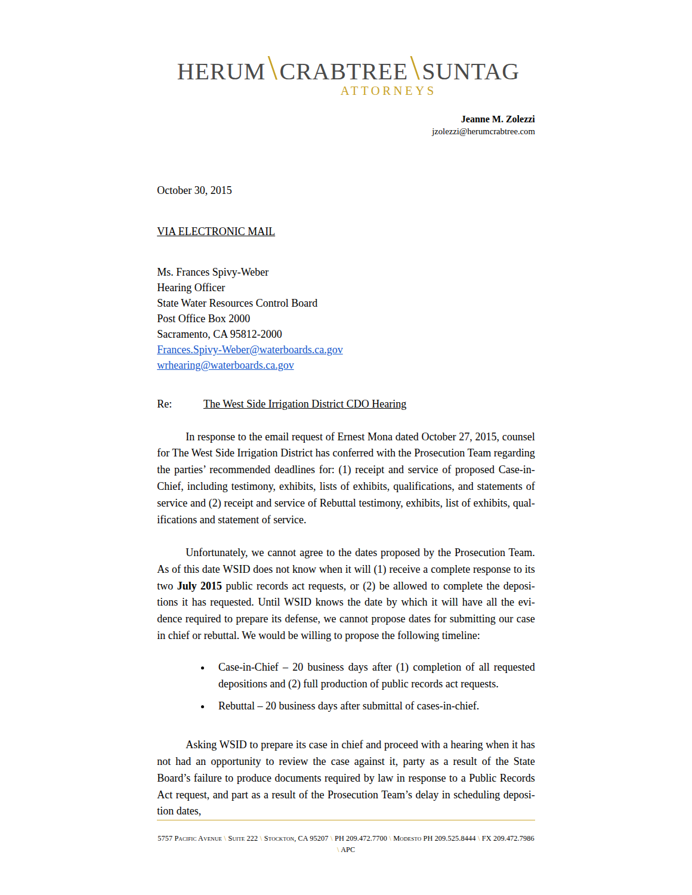HERUM\CRABTREE\SUNTAG
ATTORNEYS
Jeanne M. Zolezzi
jzolezzi@herumcrabtree.com
October 30, 2015
VIA ELECTRONIC MAIL
Ms. Frances Spivy-Weber
Hearing Officer
State Water Resources Control Board
Post Office Box 2000
Sacramento, CA 95812-2000
Frances.Spivy-Weber@waterboards.ca.gov
wrhearing@waterboards.ca.gov
Re: The West Side Irrigation District CDO Hearing
In response to the email request of Ernest Mona dated October 27, 2015, counsel for The West Side Irrigation District has conferred with the Prosecution Team regarding the parties’ recommended deadlines for: (1) receipt and service of proposed Case-in-Chief, including testimony, exhibits, lists of exhibits, qualifications, and statements of service and (2) receipt and service of Rebuttal testimony, exhibits, list of exhibits, qualifications and statement of service.
Unfortunately, we cannot agree to the dates proposed by the Prosecution Team. As of this date WSID does not know when it will (1) receive a complete response to its two July 2015 public records act requests, or (2) be allowed to complete the depositions it has requested. Until WSID knows the date by which it will have all the evidence required to prepare its defense, we cannot propose dates for submitting our case in chief or rebuttal. We would be willing to propose the following timeline:
Case-in-Chief – 20 business days after (1) completion of all requested depositions and (2) full production of public records act requests.
Rebuttal – 20 business days after submittal of cases-in-chief.
Asking WSID to prepare its case in chief and proceed with a hearing when it has not had an opportunity to review the case against it, party as a result of the State Board’s failure to produce documents required by law in response to a Public Records Act request, and part as a result of the Prosecution Team’s delay in scheduling deposition dates,
5757 Pacific Avenue \ Suite 222 \ Stockton, CA 95207 \ PH 209.472.7700 \ Modesto PH 209.525.8444 \ FX 209.472.7986 \ APC